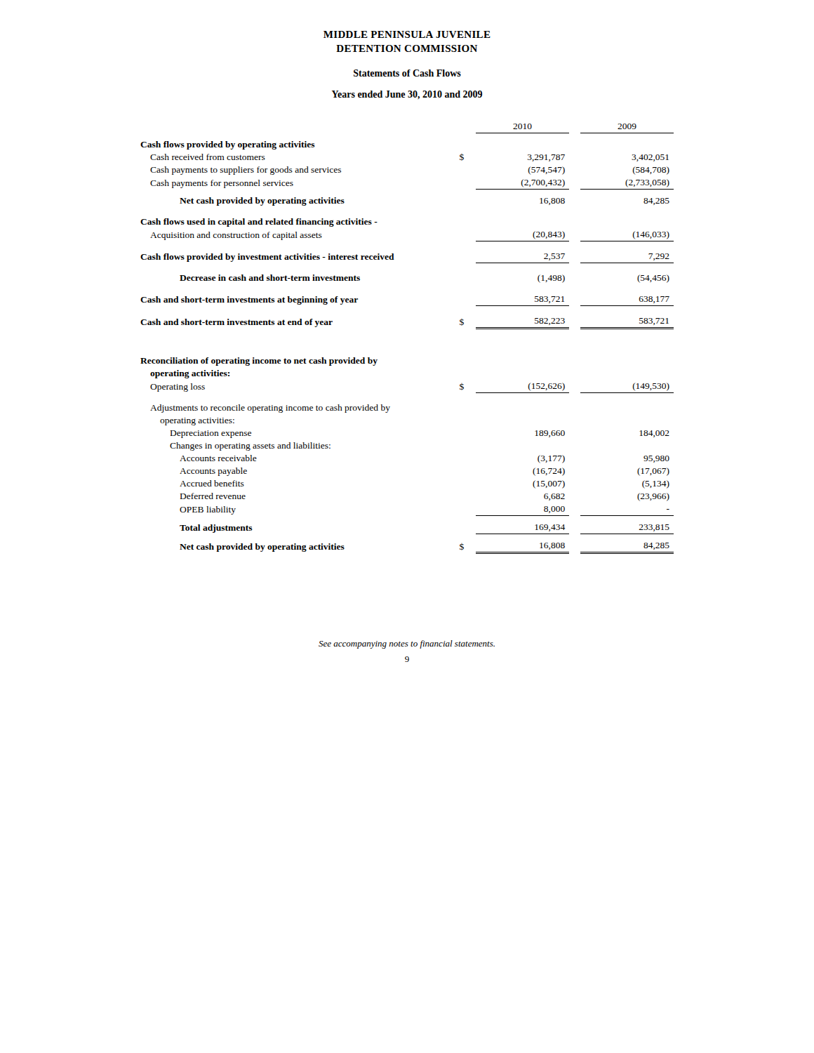MIDDLE PENINSULA JUVENILE
DETENTION COMMISSION
Statements of Cash Flows
Years ended June 30, 2010 and 2009
| | | 2010 | | 2009 |
| Cash flows provided by operating activities | | | | |
| Cash received from customers | $ | 3,291,787 | | 3,402,051 |
| Cash payments to suppliers for goods and services | | (574,547) | | (584,708) |
| Cash payments for personnel services | | (2,700,432) | | (2,733,058) |
| Net cash provided by operating activities | | 16,808 | | 84,285 |
| Cash flows used in capital and related financing activities - | | | | |
| Acquisition and construction of capital assets | | (20,843) | | (146,033) |
| Cash flows provided by investment activities - interest received | | 2,537 | | 7,292 |
| Decrease in cash and short-term investments | | (1,498) | | (54,456) |
| Cash and short-term investments at beginning of year | | 583,721 | | 638,177 |
| Cash and short-term investments at end of year | $ | 582,223 | | 583,721 |
| Reconciliation of operating income to net cash provided by | | | | |
| operating activities: | | | | |
| Operating loss | $ | (152,626) | | (149,530) |
| Adjustments to reconcile operating income to cash provided by | | | | |
| operating activities: | | | | |
| Depreciation expense | | 189,660 | | 184,002 |
| Changes in operating assets and liabilities: | | | | |
| Accounts receivable | | (3,177) | | 95,980 |
| Accounts payable | | (16,724) | | (17,067) |
| Accrued benefits | | (15,007) | | (5,134) |
| Deferred revenue | | 6,682 | | (23,966) |
| OPEB liability | | 8,000 | | - |
| Total adjustments | | 169,434 | | 233,815 |
| Net cash provided by operating activities | $ | 16,808 | | 84,285 |
See accompanying notes to financial statements.
9